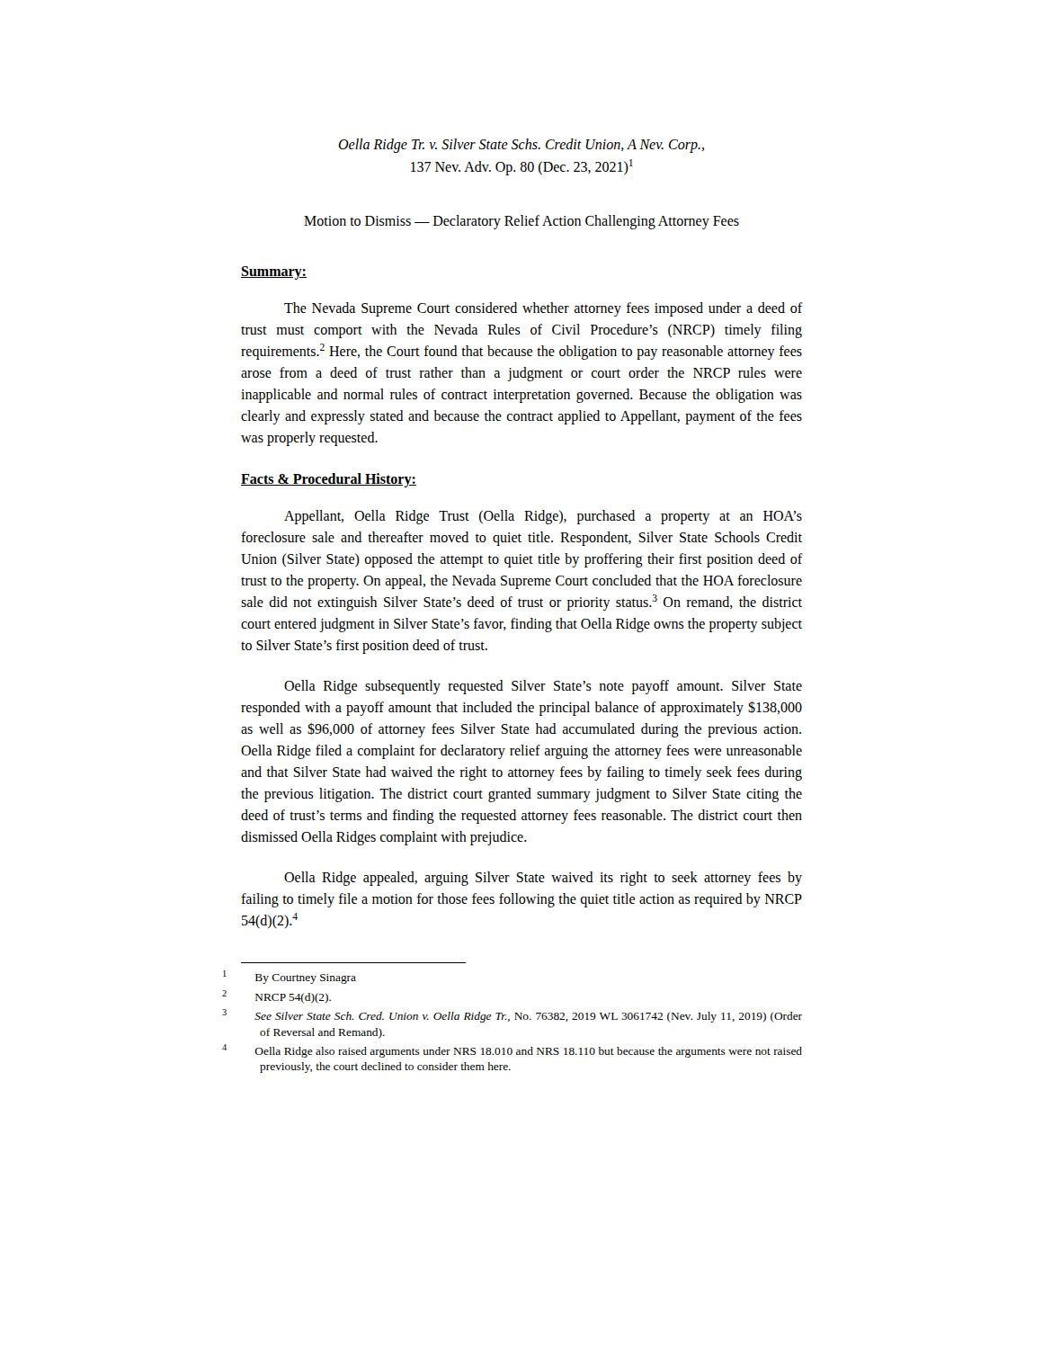Oella Ridge Tr. v. Silver State Schs. Credit Union, A Nev. Corp.,
137 Nev. Adv. Op. 80 (Dec. 23, 2021)1
Motion to Dismiss — Declaratory Relief Action Challenging Attorney Fees
Summary:
The Nevada Supreme Court considered whether attorney fees imposed under a deed of trust must comport with the Nevada Rules of Civil Procedure’s (NRCP) timely filing requirements.2 Here, the Court found that because the obligation to pay reasonable attorney fees arose from a deed of trust rather than a judgment or court order the NRCP rules were inapplicable and normal rules of contract interpretation governed. Because the obligation was clearly and expressly stated and because the contract applied to Appellant, payment of the fees was properly requested.
Facts & Procedural History:
Appellant, Oella Ridge Trust (Oella Ridge), purchased a property at an HOA’s foreclosure sale and thereafter moved to quiet title. Respondent, Silver State Schools Credit Union (Silver State) opposed the attempt to quiet title by proffering their first position deed of trust to the property. On appeal, the Nevada Supreme Court concluded that the HOA foreclosure sale did not extinguish Silver State’s deed of trust or priority status.3 On remand, the district court entered judgment in Silver State’s favor, finding that Oella Ridge owns the property subject to Silver State’s first position deed of trust.
Oella Ridge subsequently requested Silver State’s note payoff amount. Silver State responded with a payoff amount that included the principal balance of approximately $138,000 as well as $96,000 of attorney fees Silver State had accumulated during the previous action. Oella Ridge filed a complaint for declaratory relief arguing the attorney fees were unreasonable and that Silver State had waived the right to attorney fees by failing to timely seek fees during the previous litigation. The district court granted summary judgment to Silver State citing the deed of trust’s terms and finding the requested attorney fees reasonable. The district court then dismissed Oella Ridges complaint with prejudice.
Oella Ridge appealed, arguing Silver State waived its right to seek attorney fees by failing to timely file a motion for those fees following the quiet title action as required by NRCP 54(d)(2).4
1 By Courtney Sinagra
2 NRCP 54(d)(2).
3 See Silver State Sch. Cred. Union v. Oella Ridge Tr., No. 76382, 2019 WL 3061742 (Nev. July 11, 2019) (Order of Reversal and Remand).
4 Oella Ridge also raised arguments under NRS 18.010 and NRS 18.110 but because the arguments were not raised previously, the court declined to consider them here.